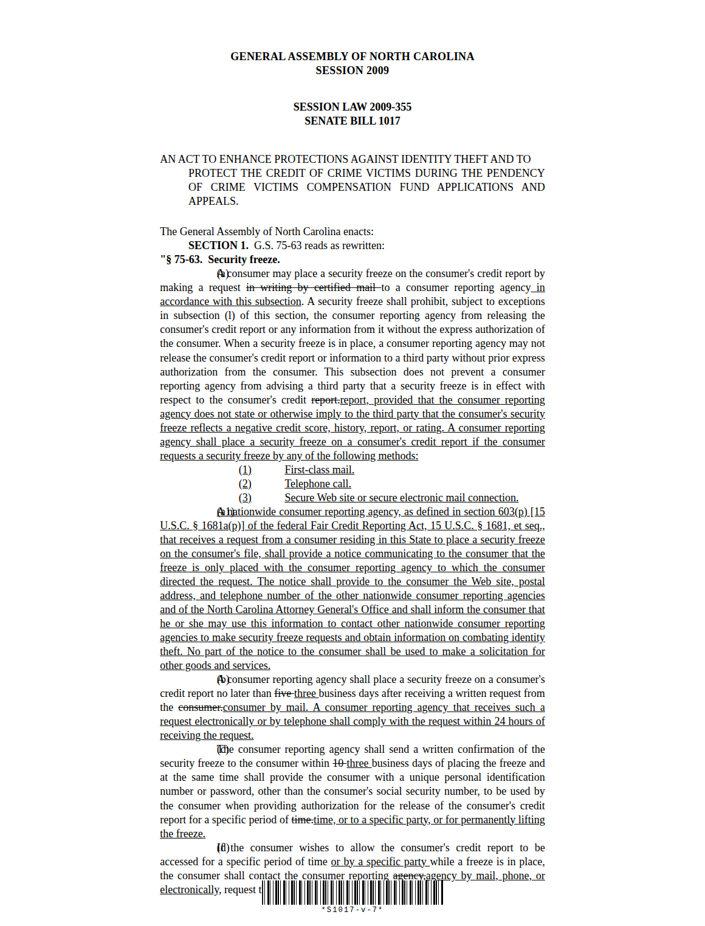GENERAL ASSEMBLY OF NORTH CAROLINA
SESSION 2009
SESSION LAW 2009-355
SENATE BILL 1017
AN ACT TO ENHANCE PROTECTIONS AGAINST IDENTITY THEFT AND TO
PROTECT THE CREDIT OF CRIME VICTIMS DURING THE PENDENCY OF CRIME VICTIMS COMPENSATION FUND APPLICATIONS AND APPEALS.
The General Assembly of North Carolina enacts:
SECTION 1. G.S. 75-63 reads as rewritten:
"§ 75-63. Security freeze.
(a) A consumer may place a security freeze on the consumer's credit report by making a request in writing by certified mail to a consumer reporting agency in accordance with this subsection. A security freeze shall prohibit, subject to exceptions in subsection (l) of this section, the consumer reporting agency from releasing the consumer's credit report or any information from it without the express authorization of the consumer. When a security freeze is in place, a consumer reporting agency may not release the consumer's credit report or information to a third party without prior express authorization from the consumer. This subsection does not prevent a consumer reporting agency from advising a third party that a security freeze is in effect with respect to the consumer's credit report. report, provided that the consumer reporting agency does not state or otherwise imply to the third party that the consumer's security freeze reflects a negative credit score, history, report, or rating. A consumer reporting agency shall place a security freeze on a consumer's credit report if the consumer requests a security freeze by any of the following methods:
(1) First-class mail.
(2) Telephone call.
(3) Secure Web site or secure electronic mail connection.
(a1) A nationwide consumer reporting agency, as defined in section 603(p) [15 U.S.C. § 1681a(p)] of the federal Fair Credit Reporting Act, 15 U.S.C. § 1681, et seq., that receives a request from a consumer residing in this State to place a security freeze on the consumer's file, shall provide a notice communicating to the consumer that the freeze is only placed with the consumer reporting agency to which the consumer directed the request. The notice shall provide to the consumer the Web site, postal address, and telephone number of the other nationwide consumer reporting agencies and of the North Carolina Attorney General's Office and shall inform the consumer that he or she may use this information to contact other nationwide consumer reporting agencies to make security freeze requests and obtain information on combating identity theft. No part of the notice to the consumer shall be used to make a solicitation for other goods and services.
(b) A consumer reporting agency shall place a security freeze on a consumer's credit report no later than five three business days after receiving a written request from the consumer. consumer by mail. A consumer reporting agency that receives such a request electronically or by telephone shall comply with the request within 24 hours of receiving the request.
(c) The consumer reporting agency shall send a written confirmation of the security freeze to the consumer within 10 three business days of placing the freeze and at the same time shall provide the consumer with a unique personal identification number or password, other than the consumer's social security number, to be used by the consumer when providing authorization for the release of the consumer's credit report for a specific period of time. time, or to a specific party, or for permanently lifting the freeze.
(d) If the consumer wishes to allow the consumer's credit report to be accessed for a specific period of time or by a specific party while a freeze is in place, the consumer shall contact the consumer reporting agency, agency by mail, phone, or electronically, request that
*S1017-v-7*